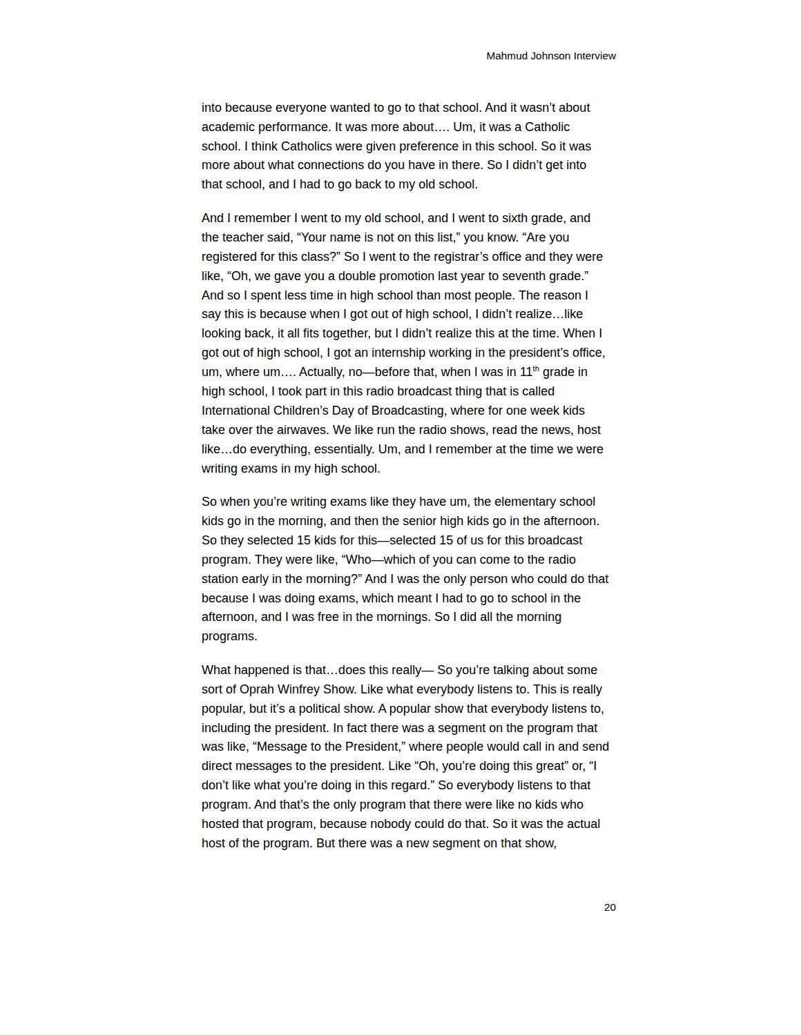Mahmud Johnson Interview
into because everyone wanted to go to that school. And it wasn’t about academic performance. It was more about…. Um, it was a Catholic school. I think Catholics were given preference in this school. So it was more about what connections do you have in there. So I didn’t get into that school, and I had to go back to my old school.
And I remember I went to my old school, and I went to sixth grade, and the teacher said, “Your name is not on this list,” you know. “Are you registered for this class?” So I went to the registrar’s office and they were like, “Oh, we gave you a double promotion last year to seventh grade.” And so I spent less time in high school than most people. The reason I say this is because when I got out of high school, I didn’t realize…like looking back, it all fits together, but I didn’t realize this at the time. When I got out of high school, I got an internship working in the president’s office, um, where um…. Actually, no—before that, when I was in 11th grade in high school, I took part in this radio broadcast thing that is called International Children’s Day of Broadcasting, where for one week kids take over the airwaves. We like run the radio shows, read the news, host like…do everything, essentially. Um, and I remember at the time we were writing exams in my high school.
So when you’re writing exams like they have um, the elementary school kids go in the morning, and then the senior high kids go in the afternoon. So they selected 15 kids for this—selected 15 of us for this broadcast program. They were like, “Who—which of you can come to the radio station early in the morning?” And I was the only person who could do that because I was doing exams, which meant I had to go to school in the afternoon, and I was free in the mornings. So I did all the morning programs.
What happened is that…does this really— So you’re talking about some sort of Oprah Winfrey Show. Like what everybody listens to. This is really popular, but it’s a political show. A popular show that everybody listens to, including the president. In fact there was a segment on the program that was like, “Message to the President,” where people would call in and send direct messages to the president. Like “Oh, you’re doing this great” or, “I don’t like what you’re doing in this regard.” So everybody listens to that program. And that’s the only program that there were like no kids who hosted that program, because nobody could do that. So it was the actual host of the program. But there was a new segment on that show,
20